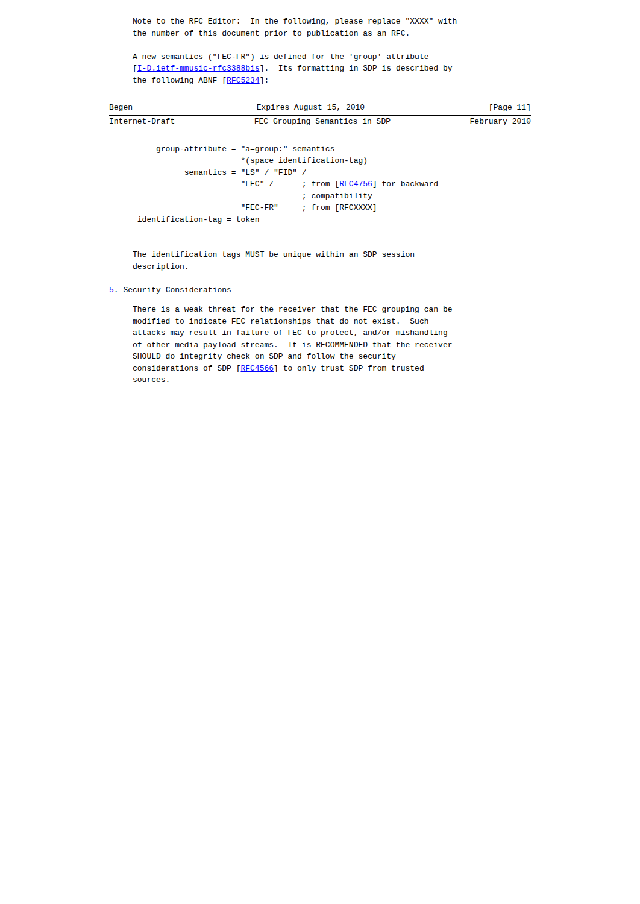Note to the RFC Editor:  In the following, please replace "XXXX" with
the number of this document prior to publication as an RFC.

A new semantics ("FEC-FR") is defined for the 'group' attribute
[I-D.ietf-mmusic-rfc3388bis].  Its formatting in SDP is described by
the following ABNF [RFC5234]:
Begen Expires August 15, 2010[Page 11]
Internet-Draft FEC Grouping Semantics in SDP February 2010
group-attribute = "a=group:" semantics
                  *(space identification-tag)
      semantics = "LS" / "FID" /
                  "FEC" /      ; from [RFC4756] for backward
                               ; compatibility
                  "FEC-FR"     ; from [RFCXXXX]
 identification-tag = token


The identification tags MUST be unique within an SDP session
description.
5. Security Considerations
There is a weak threat for the receiver that the FEC grouping can be
modified to indicate FEC relationships that do not exist.  Such
attacks may result in failure of FEC to protect, and/or mishandling
of other media payload streams.  It is RECOMMENDED that the receiver
SHOULD do integrity check on SDP and follow the security
considerations of SDP [RFC4566] to only trust SDP from trusted
sources.